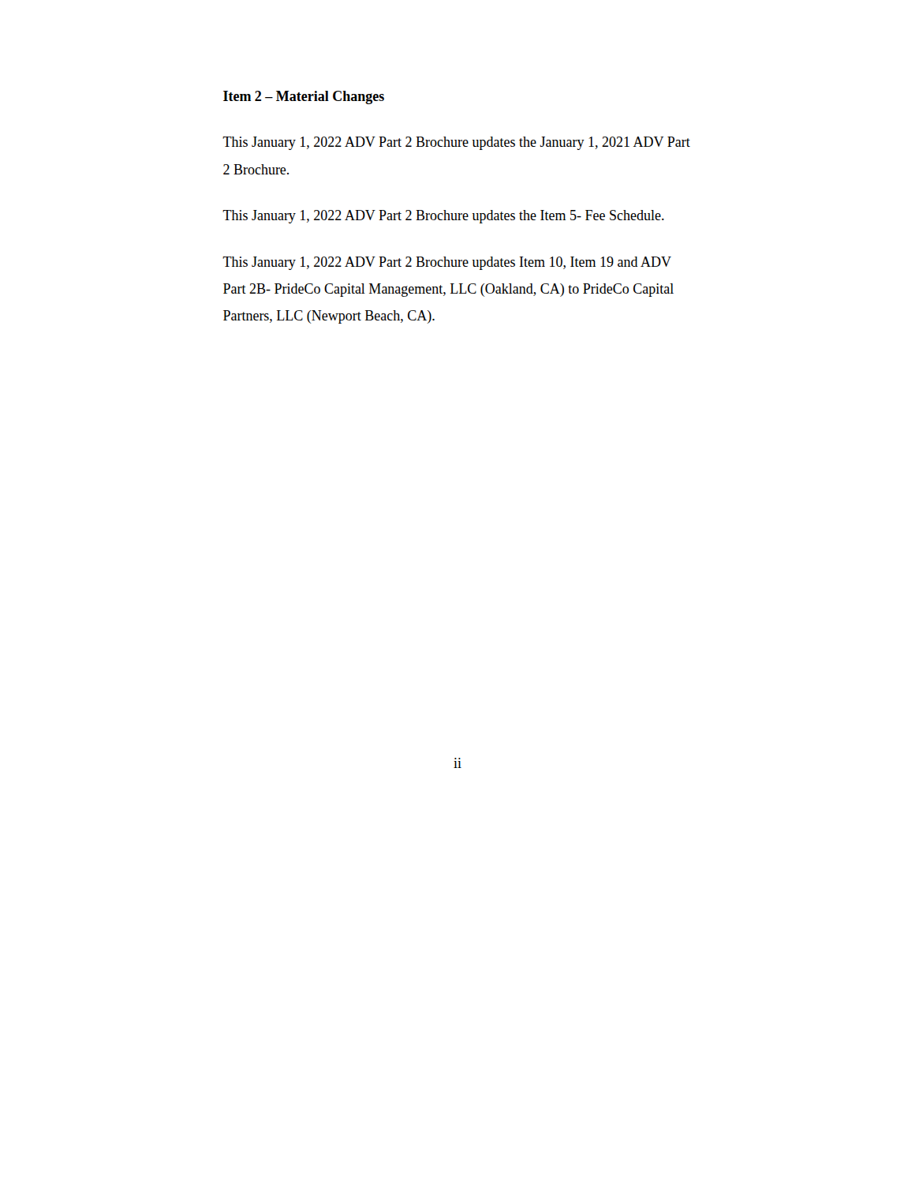Item 2 – Material Changes
This January 1, 2022 ADV Part 2 Brochure updates the January 1, 2021 ADV Part 2 Brochure.
This January 1, 2022 ADV Part 2 Brochure updates the Item 5- Fee Schedule.
This January 1, 2022 ADV Part 2 Brochure updates Item 10, Item 19 and ADV Part 2B- PrideCo Capital Management, LLC (Oakland, CA) to PrideCo Capital Partners, LLC (Newport Beach, CA).
ii